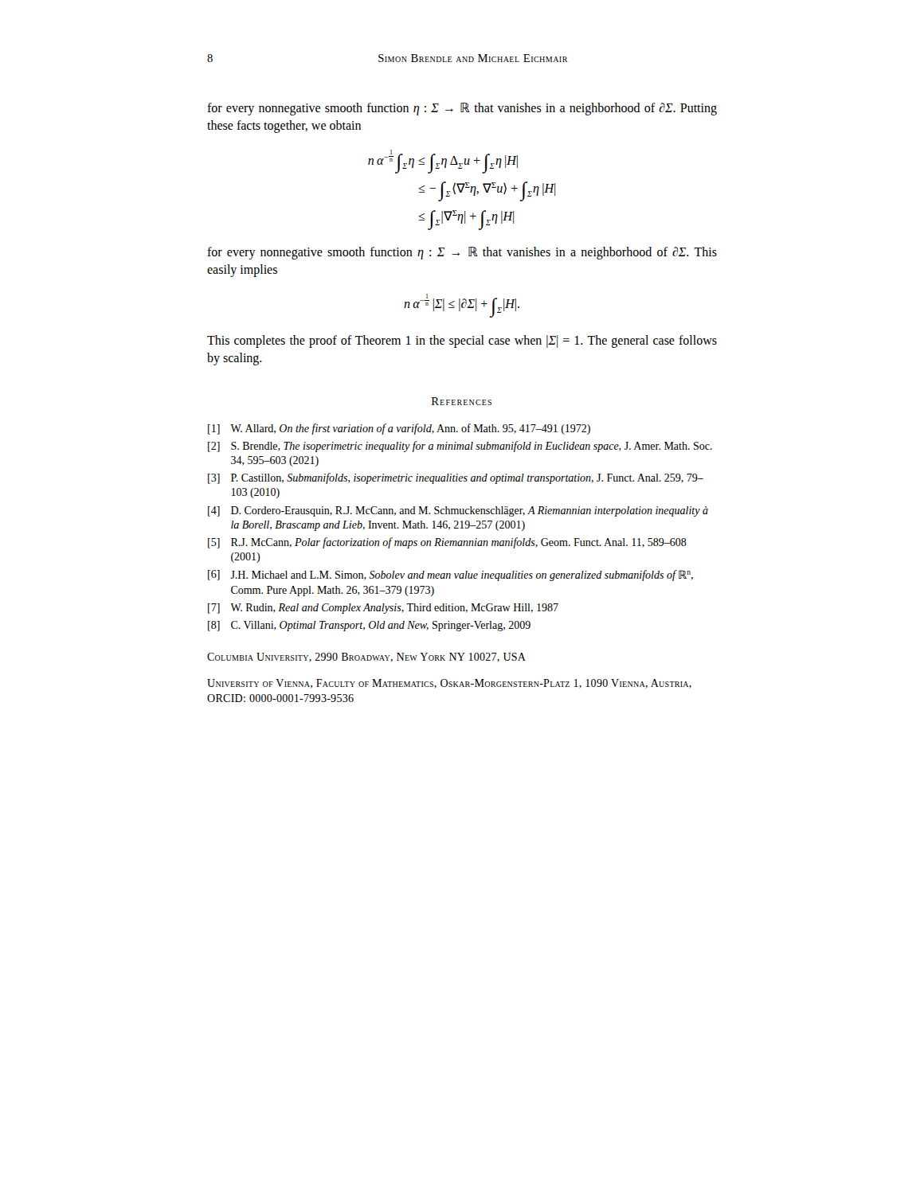8 Simon Brendle and Michael Eichmair
for every nonnegative smooth function η : Σ → ℝ that vanishes in a neighborhood of ∂Σ. Putting these facts together, we obtain
| n α − 1 n ∫ Σ η | ≤ | ∫ Σ η Δ Σ u + ∫ Σ η / H / |
| | ≤ | − ∫ Σ ⟨ ∇ Σ η , ∇ Σ u ⟩ + ∫ Σ η / H / |
| | ≤ | ∫ Σ / ∇ Σ η / + ∫ Σ η / H / |
for every nonnegative smooth function η : Σ → ℝ that vanishes in a neighborhood of ∂Σ. This easily implies
n α−1 n |Σ| ≤ |∂Σ| + ∫Σ|H|.
This completes the proof of Theorem 1 in the special case when |Σ| = 1. The general case follows by scaling.
References
[1] W. Allard, On the first variation of a varifold, Ann. of Math. 95, 417–491 (1972)
[2] S. Brendle, The isoperimetric inequality for a minimal submanifold in Euclidean space, J. Amer. Math. Soc. 34, 595–603 (2021)
[3] P. Castillon, Submanifolds, isoperimetric inequalities and optimal transportation, J. Funct. Anal. 259, 79–103 (2010)
[4] D. Cordero-Erausquin, R.J. McCann, and M. Schmuckenschläger, A Riemannian interpolation inequality à la Borell, Brascamp and Lieb, Invent. Math. 146, 219–257 (2001)
[5] R.J. McCann, Polar factorization of maps on Riemannian manifolds, Geom. Funct. Anal. 11, 589–608 (2001)
[6] J.H. Michael and L.M. Simon, Sobolev and mean value inequalities on generalized submanifolds of ℝn, Comm. Pure Appl. Math. 26, 361–379 (1973)
[7] W. Rudin, Real and Complex Analysis, Third edition, McGraw Hill, 1987
[8] C. Villani, Optimal Transport, Old and New, Springer-Verlag, 2009
Columbia University, 2990 Broadway, New York NY 10027, USA
University of Vienna, Faculty of Mathematics, Oskar-Morgenstern-Platz 1, 1090 Vienna, Austria, ORCID: 0000-0001-7993-9536